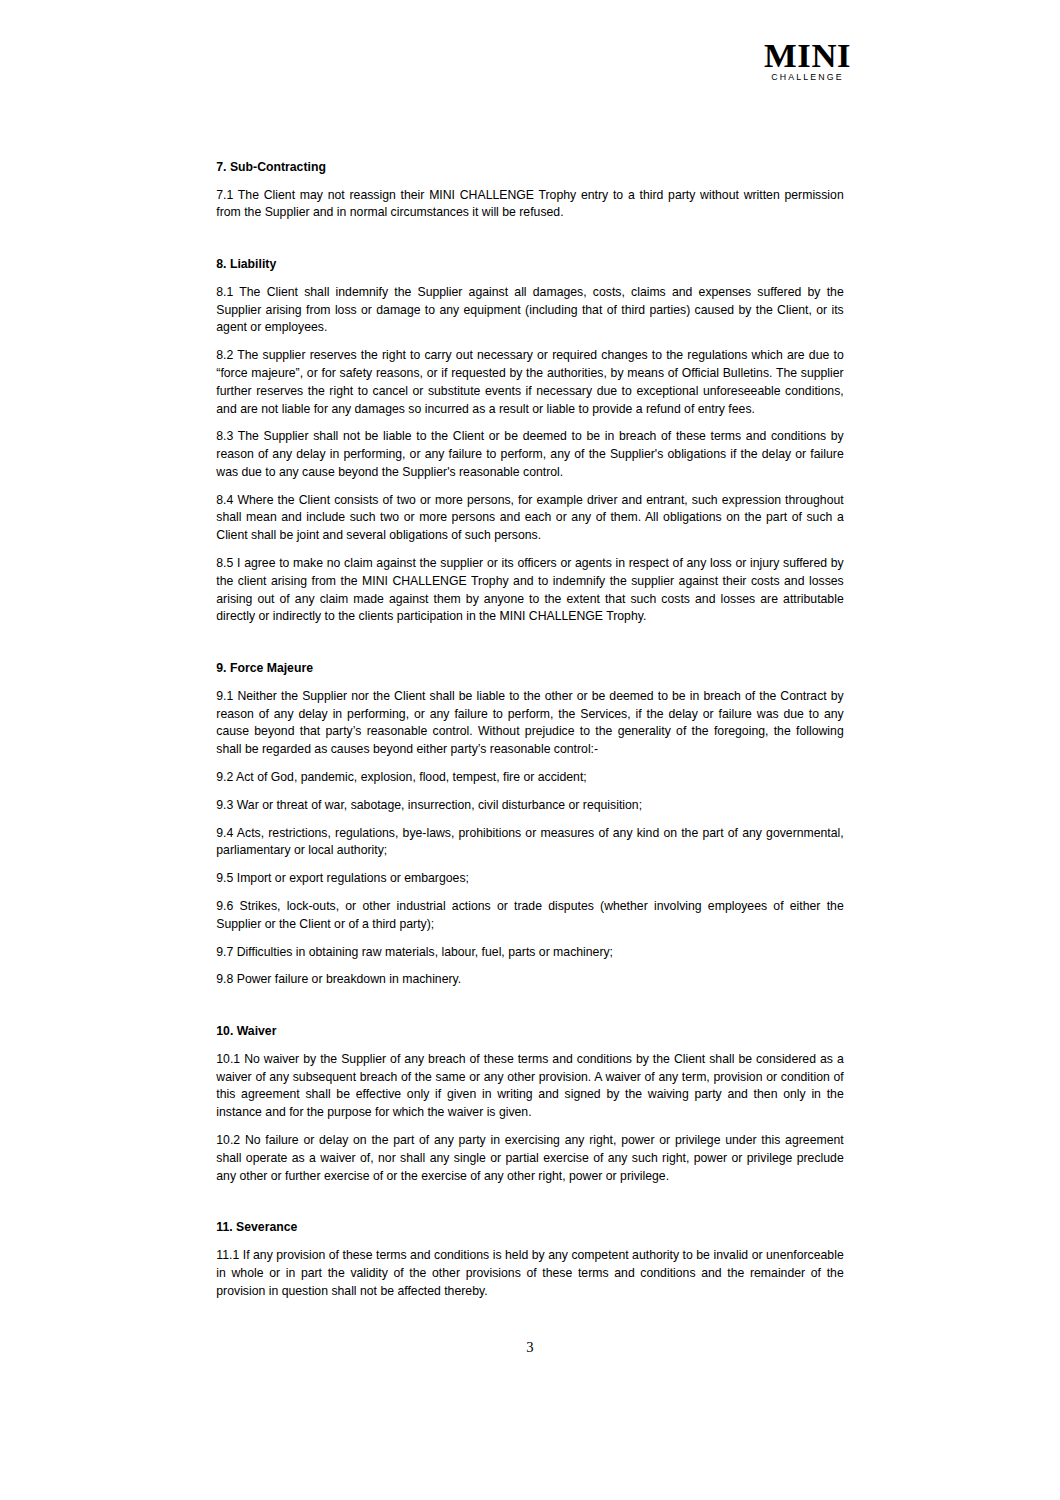MINI
CHALLENGE
7. Sub-Contracting
7.1 The Client may not reassign their MINI CHALLENGE Trophy entry to a third party without written permission from the Supplier and in normal circumstances it will be refused.
8. Liability
8.1 The Client shall indemnify the Supplier against all damages, costs, claims and expenses suffered by the Supplier arising from loss or damage to any equipment (including that of third parties) caused by the Client, or its agent or employees.
8.2 The supplier reserves the right to carry out necessary or required changes to the regulations which are due to “force majeure”, or for safety reasons, or if requested by the authorities, by means of Official Bulletins. The supplier further reserves the right to cancel or substitute events if necessary due to exceptional unforeseeable conditions, and are not liable for any damages so incurred as a result or liable to provide a refund of entry fees.
8.3 The Supplier shall not be liable to the Client or be deemed to be in breach of these terms and conditions by reason of any delay in performing, or any failure to perform, any of the Supplier's obligations if the delay or failure was due to any cause beyond the Supplier's reasonable control.
8.4 Where the Client consists of two or more persons, for example driver and entrant, such expression throughout shall mean and include such two or more persons and each or any of them. All obligations on the part of such a Client shall be joint and several obligations of such persons.
8.5 I agree to make no claim against the supplier or its officers or agents in respect of any loss or injury suffered by the client arising from the MINI CHALLENGE Trophy and to indemnify the supplier against their costs and losses arising out of any claim made against them by anyone to the extent that such costs and losses are attributable directly or indirectly to the clients participation in the MINI CHALLENGE Trophy.
9. Force Majeure
9.1 Neither the Supplier nor the Client shall be liable to the other or be deemed to be in breach of the Contract by reason of any delay in performing, or any failure to perform, the Services, if the delay or failure was due to any cause beyond that party’s reasonable control. Without prejudice to the generality of the foregoing, the following shall be regarded as causes beyond either party’s reasonable control:-
9.2 Act of God, pandemic, explosion, flood, tempest, fire or accident;
9.3 War or threat of war, sabotage, insurrection, civil disturbance or requisition;
9.4 Acts, restrictions, regulations, bye-laws, prohibitions or measures of any kind on the part of any governmental, parliamentary or local authority;
9.5 Import or export regulations or embargoes;
9.6 Strikes, lock-outs, or other industrial actions or trade disputes (whether involving employees of either the Supplier or the Client or of a third party);
9.7 Difficulties in obtaining raw materials, labour, fuel, parts or machinery;
9.8 Power failure or breakdown in machinery.
10. Waiver
10.1 No waiver by the Supplier of any breach of these terms and conditions by the Client shall be considered as a waiver of any subsequent breach of the same or any other provision. A waiver of any term, provision or condition of this agreement shall be effective only if given in writing and signed by the waiving party and then only in the instance and for the purpose for which the waiver is given.
10.2 No failure or delay on the part of any party in exercising any right, power or privilege under this agreement shall operate as a waiver of, nor shall any single or partial exercise of any such right, power or privilege preclude any other or further exercise of or the exercise of any other right, power or privilege.
11. Severance
11.1 If any provision of these terms and conditions is held by any competent authority to be invalid or unenforceable in whole or in part the validity of the other provisions of these terms and conditions and the remainder of the provision in question shall not be affected thereby.
3